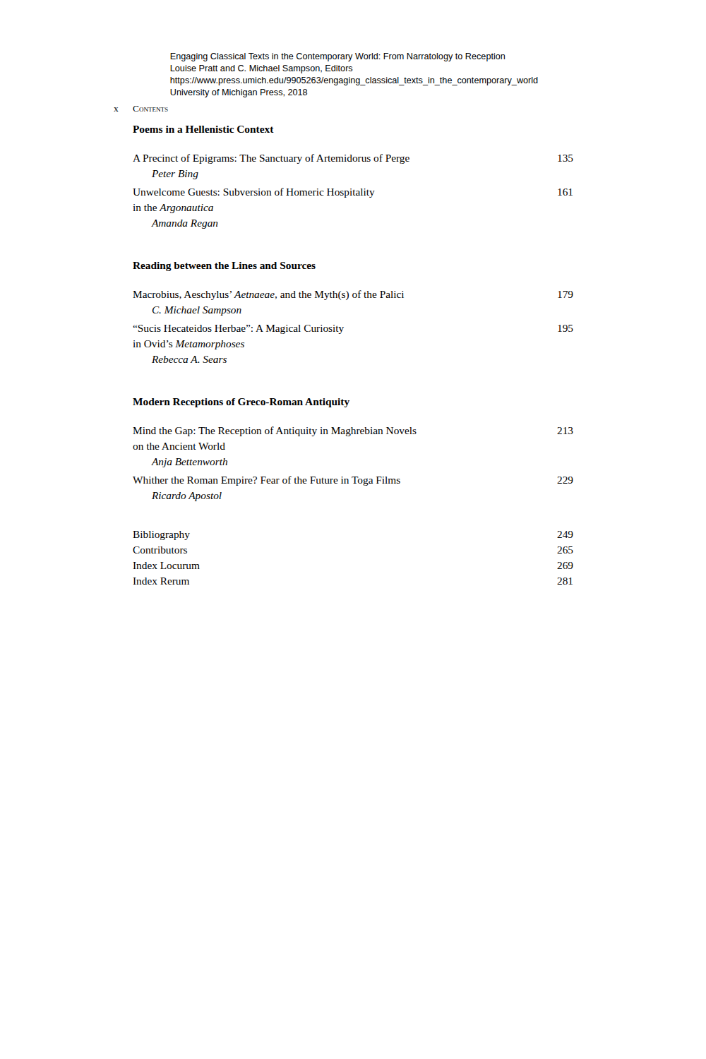Engaging Classical Texts in the Contemporary World: From Narratology to Reception
Louise Pratt and C. Michael Sampson, Editors
https://www.press.umich.edu/9905263/engaging_classical_texts_in_the_contemporary_world
University of Michigan Press, 2018
x
Contents
Poems in a Hellenistic Context
| A Precinct of Epigrams: The Sanctuary of Artemidorus of Perge Peter Bing | 135 |
| Unwelcome Guests: Subversion of Homeric Hospitality in the Argonautica Amanda Regan | 161 |
Reading between the Lines and Sources
| Macrobius, Aeschylus’ Aetnaeae , and the Myth(s) of the Palici C. Michael Sampson | 179 |
| “Sucis Hecateidos Herbae”: A Magical Curiosity in Ovid’s Metamorphoses Rebecca A. Sears | 195 |
Modern Receptions of Greco-Roman Antiquity
| Mind the Gap: The Reception of Antiquity in Maghrebian Novels on the Ancient World Anja Bettenworth | 213 |
| Whither the Roman Empire? Fear of the Future in Toga Films Ricardo Apostol | 229 |
| Bibliography | 249 |
| Contributors | 265 |
| Index Locurum | 269 |
| Index Rerum | 281 |